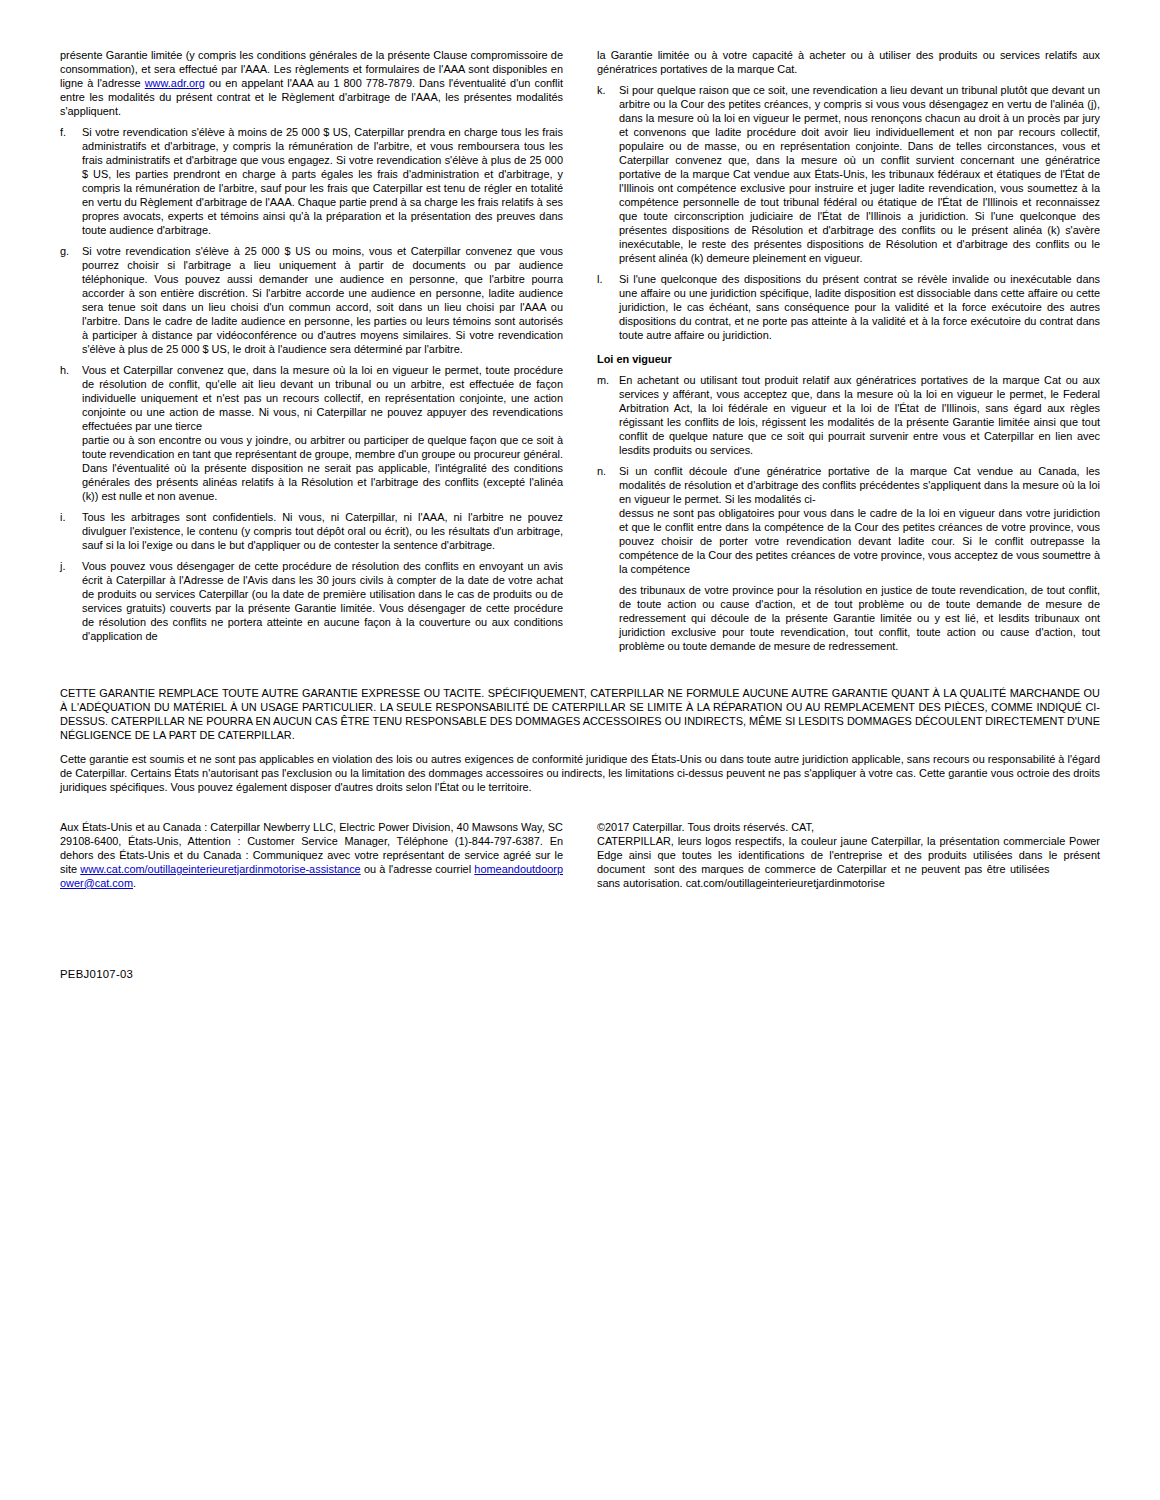présente Garantie limitée (y compris les conditions générales de la présente Clause compromissoire de consommation), et sera effectué par l'AAA. Les règlements et formulaires de l'AAA sont disponibles en ligne à l'adresse www.adr.org ou en appelant l'AAA au 1 800 778-7879. Dans l'éventualité d'un conflit entre les modalités du présent contrat et le Règlement d'arbitrage de l'AAA, les présentes modalités s'appliquent.
f. Si votre revendication s'élève à moins de 25 000 $ US, Caterpillar prendra en charge tous les frais administratifs et d'arbitrage, y compris la rémunération de l'arbitre, et vous remboursera tous les frais administratifs et d'arbitrage que vous engagez. Si votre revendication s'élève à plus de 25 000 $ US, les parties prendront en charge à parts égales les frais d'administration et d'arbitrage, y compris la rémunération de l'arbitre, sauf pour les frais que Caterpillar est tenu de régler en totalité en vertu du Règlement d'arbitrage de l'AAA. Chaque partie prend à sa charge les frais relatifs à ses propres avocats, experts et témoins ainsi qu'à la préparation et la présentation des preuves dans toute audience d'arbitrage.
g. Si votre revendication s'élève à 25 000 $ US ou moins, vous et Caterpillar convenez que vous pourrez choisir si l'arbitrage a lieu uniquement à partir de documents ou par audience téléphonique. Vous pouvez aussi demander une audience en personne, que l'arbitre pourra accorder à son entière discrétion. Si l'arbitre accorde une audience en personne, ladite audience sera tenue soit dans un lieu choisi d'un commun accord, soit dans un lieu choisi par l'AAA ou l'arbitre. Dans le cadre de ladite audience en personne, les parties ou leurs témoins sont autorisés à participer à distance par vidéoconférence ou d'autres moyens similaires. Si votre revendication s'élève à plus de 25 000 $ US, le droit à l'audience sera déterminé par l'arbitre.
h. Vous et Caterpillar convenez que, dans la mesure où la loi en vigueur le permet, toute procédure de résolution de conflit, qu'elle ait lieu devant un tribunal ou un arbitre, est effectuée de façon individuelle uniquement et n'est pas un recours collectif, en représentation conjointe, une action conjointe ou une action de masse. Ni vous, ni Caterpillar ne pouvez appuyer des revendications effectuées par une tierce
partie ou à son encontre ou vous y joindre, ou arbitrer ou participer de quelque façon que ce soit à toute revendication en tant que représentant de groupe, membre d'un groupe ou procureur général. Dans l'éventualité où la présente disposition ne serait pas applicable, l'intégralité des conditions générales des présents alinéas relatifs à la Résolution et l'arbitrage des conflits (excepté l'alinéa (k)) est nulle et non avenue.
i. Tous les arbitrages sont confidentiels. Ni vous, ni Caterpillar, ni l'AAA, ni l'arbitre ne pouvez divulguer l'existence, le contenu (y compris tout dépôt oral ou écrit), ou les résultats d'un arbitrage, sauf si la loi l'exige ou dans le but d'appliquer ou de contester la sentence d'arbitrage.
j. Vous pouvez vous désengager de cette procédure de résolution des conflits en envoyant un avis écrit à Caterpillar à l'Adresse de l'Avis dans les 30 jours civils à compter de la date de votre achat de produits ou services Caterpillar (ou la date de première utilisation dans le cas de produits ou de services gratuits) couverts par la présente Garantie limitée. Vous désengager de cette procédure de résolution des conflits ne portera atteinte en aucune façon à la couverture ou aux conditions d'application de
la Garantie limitée ou à votre capacité à acheter ou à utiliser des produits ou services relatifs aux génératrices portatives de la marque Cat.
k. Si pour quelque raison que ce soit, une revendication a lieu devant un tribunal plutôt que devant un arbitre ou la Cour des petites créances, y compris si vous vous désengagez en vertu de l'alinéa (j), dans la mesure où la loi en vigueur le permet, nous renonçons chacun au droit à un procès par jury et convenons que ladite procédure doit avoir lieu individuellement et non par recours collectif, populaire ou de masse, ou en représentation conjointe. Dans de telles circonstances, vous et Caterpillar convenez que, dans la mesure où un conflit survient concernant une génératrice portative de la marque Cat vendue aux États-Unis, les tribunaux fédéraux et étatiques de l'État de l'Illinois ont compétence exclusive pour instruire et juger ladite revendication, vous soumettez à la compétence personnelle de tout tribunal fédéral ou étatique de l'État de l'Illinois et reconnaissez que toute circonscription judiciaire de l'État de l'Illinois a juridiction. Si l'une quelconque des présentes dispositions de Résolution et d'arbitrage des conflits ou le présent alinéa (k) s'avère inexécutable, le reste des présentes dispositions de Résolution et d'arbitrage des conflits ou le présent alinéa (k) demeure pleinement en vigueur.
l. Si l'une quelconque des dispositions du présent contrat se révèle invalide ou inexécutable dans une affaire ou une juridiction spécifique, ladite disposition est dissociable dans cette affaire ou cette juridiction, le cas échéant, sans conséquence pour la validité et la force exécutoire des autres dispositions du contrat, et ne porte pas atteinte à la validité et à la force exécutoire du contrat dans toute autre affaire ou juridiction.
Loi en vigueur
m. En achetant ou utilisant tout produit relatif aux génératrices portatives de la marque Cat ou aux services y afférant, vous acceptez que, dans la mesure où la loi en vigueur le permet, le Federal Arbitration Act, la loi fédérale en vigueur et la loi de l'État de l'Illinois, sans égard aux règles régissant les conflits de lois, régissent les modalités de la présente Garantie limitée ainsi que tout conflit de quelque nature que ce soit qui pourrait survenir entre vous et Caterpillar en lien avec lesdits produits ou services.
n. Si un conflit découle d'une génératrice portative de la marque Cat vendue au Canada, les modalités de résolution et d'arbitrage des conflits précédentes s'appliquent dans la mesure où la loi en vigueur le permet. Si les modalités ci-
dessus ne sont pas obligatoires pour vous dans le cadre de la loi en vigueur dans votre juridiction et que le conflit entre dans la compétence de la Cour des petites créances de votre province, vous pouvez choisir de porter votre revendication devant ladite cour. Si le conflit outrepasse la compétence de la Cour des petites créances de votre province, vous acceptez de vous soumettre à la compétence
des tribunaux de votre province pour la résolution en justice de toute revendication, de tout conflit, de toute action ou cause d'action, et de tout problème ou de toute demande de mesure de redressement qui découle de la présente Garantie limitée ou y est lié, et lesdits tribunaux ont juridiction exclusive pour toute revendication, tout conflit, toute action ou cause d'action, tout problème ou toute demande de mesure de redressement.
CETTE GARANTIE REMPLACE TOUTE AUTRE GARANTIE EXPRESSE OU TACITE. SPÉCIFIQUEMENT, CATERPILLAR NE FORMULE AUCUNE AUTRE GARANTIE QUANT À LA QUALITÉ MARCHANDE OU À L'ADÉQUATION DU MATÉRIEL À UN USAGE PARTICULIER. LA SEULE RESPONSABILITÉ DE CATERPILLAR SE LIMITE À LA RÉPARATION OU AU REMPLACEMENT DES PIÈCES, COMME INDIQUÉ CI-DESSUS. CATERPILLAR NE POURRA EN AUCUN CAS ÊTRE TENU RESPONSABLE DES DOMMAGES ACCESSOIRES OU INDIRECTS, MÊME SI LESDITS DOMMAGES DÉCOULENT DIRECTEMENT D'UNE NÉGLIGENCE DE LA PART DE CATERPILLAR.
Cette garantie est soumis et ne sont pas applicables en violation des lois ou autres exigences de conformité juridique des États-Unis ou dans toute autre juridiction applicable, sans recours ou responsabilité à l'égard de Caterpillar. Certains États n'autorisant pas l'exclusion ou la limitation des dommages accessoires ou indirects, les limitations ci-dessus peuvent ne pas s'appliquer à votre cas. Cette garantie vous octroie des droits juridiques spécifiques. Vous pouvez également disposer d'autres droits selon l'État ou le territoire.
Aux États-Unis et au Canada : Caterpillar Newberry LLC, Electric Power Division, 40 Mawsons Way, SC 29108-6400, États-Unis, Attention : Customer Service Manager, Téléphone (1)-844-797-6387. En dehors des États-Unis et du Canada : Communiquez avec votre représentant de service agréé sur le site www.cat.com/outillageinterieuretjardinmotorise-assistance ou à l'adresse courriel homeandoutdoorpower@cat.com.
©2017 Caterpillar. Tous droits réservés. CAT,
CATERPILLAR, leurs logos respectifs, la couleur jaune Caterpillar, la présentation commerciale Power Edge ainsi que toutes les identifications de l'entreprise et des produits utilisées dans le présent document sont des marques de commerce de Caterpillar et ne peuvent pas être utilisées sans autorisation. cat.com/outillageinterieuretjardinmotorise
PEBJ0107-03